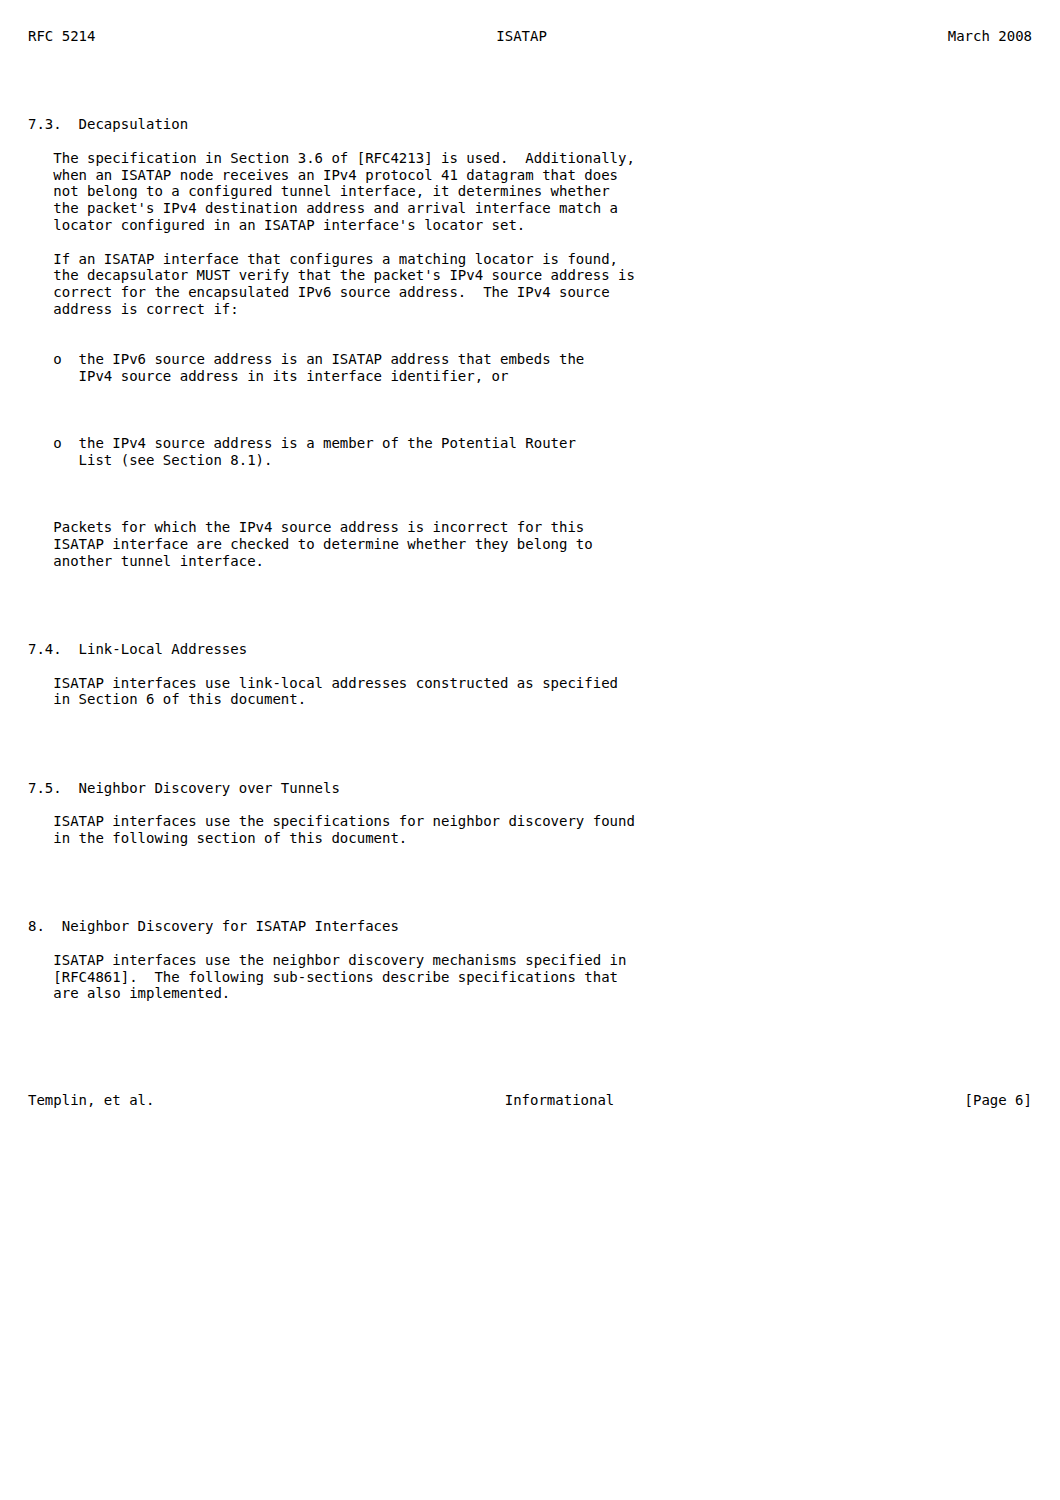RFC 5214 ISATAP March 2008
7.3. Decapsulation
The specification in Section 3.6 of [RFC4213] is used. Additionally, when an ISATAP node receives an IPv4 protocol 41 datagram that does not belong to a configured tunnel interface, it determines whether the packet's IPv4 destination address and arrival interface match a locator configured in an ISATAP interface's locator set. If an ISATAP interface that configures a matching locator is found, the decapsulator MUST verify that the packet's IPv4 source address is correct for the encapsulated IPv6 source address. The IPv4 source address is correct if:
o the IPv6 source address is an ISATAP address that embeds the IPv4 source address in its interface identifier, or
o the IPv4 source address is a member of the Potential Router List (see Section 8.1).
Packets for which the IPv4 source address is incorrect for this ISATAP interface are checked to determine whether they belong to another tunnel interface.
7.4. Link-Local Addresses
ISATAP interfaces use link-local addresses constructed as specified in Section 6 of this document.
7.5. Neighbor Discovery over Tunnels
ISATAP interfaces use the specifications for neighbor discovery found in the following section of this document.
8. Neighbor Discovery for ISATAP Interfaces
ISATAP interfaces use the neighbor discovery mechanisms specified in [RFC4861]. The following sub-sections describe specifications that are also implemented.
Templin, et al. Informational[Page 6]